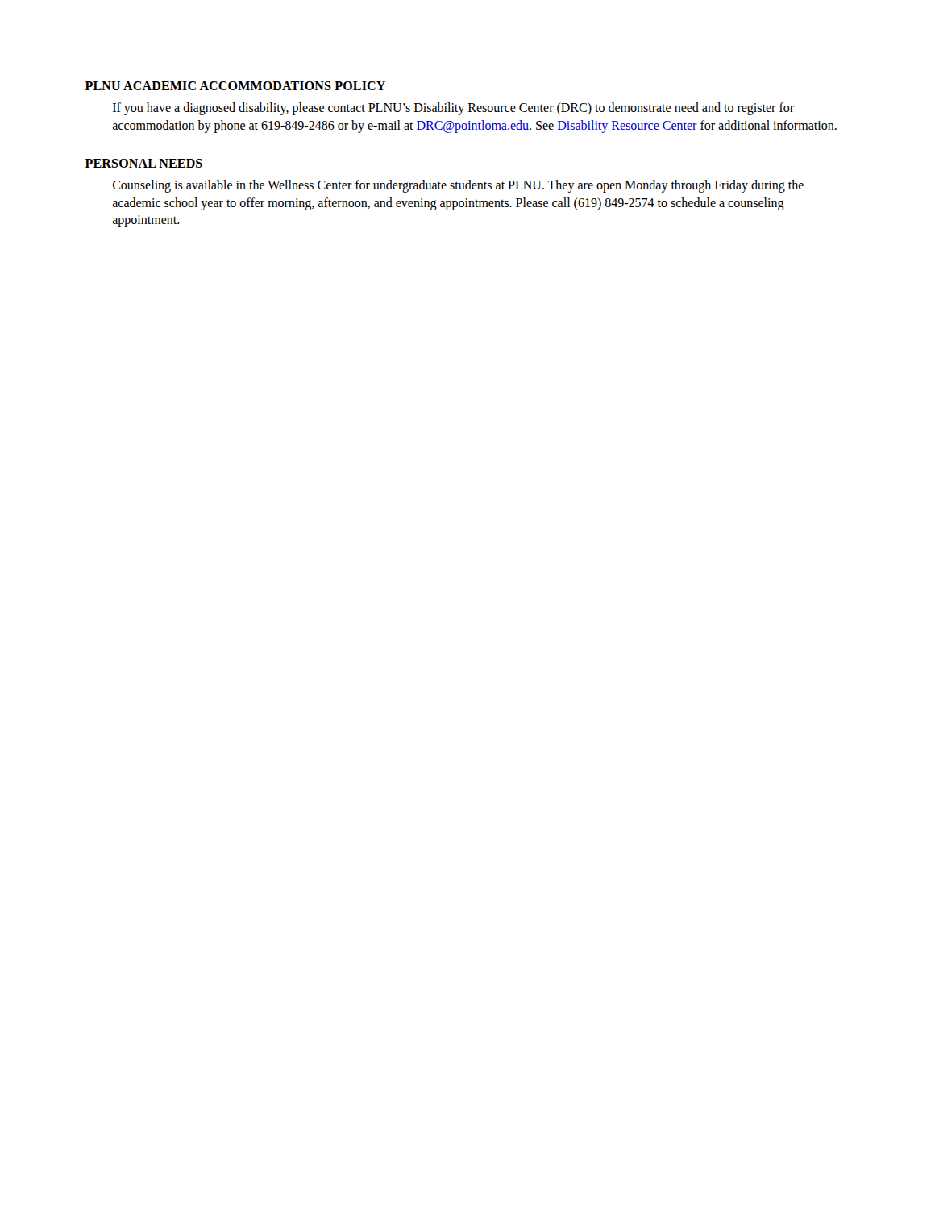PLNU ACADEMIC ACCOMMODATIONS POLICY
If you have a diagnosed disability, please contact PLNU’s Disability Resource Center (DRC) to demonstrate need and to register for accommodation by phone at 619-849-2486 or by e-mail at DRC@pointloma.edu. See Disability Resource Center for additional information.
PERSONAL NEEDS
Counseling is available in the Wellness Center for undergraduate students at PLNU. They are open Monday through Friday during the academic school year to offer morning, afternoon, and evening appointments. Please call (619) 849-2574 to schedule a counseling appointment.